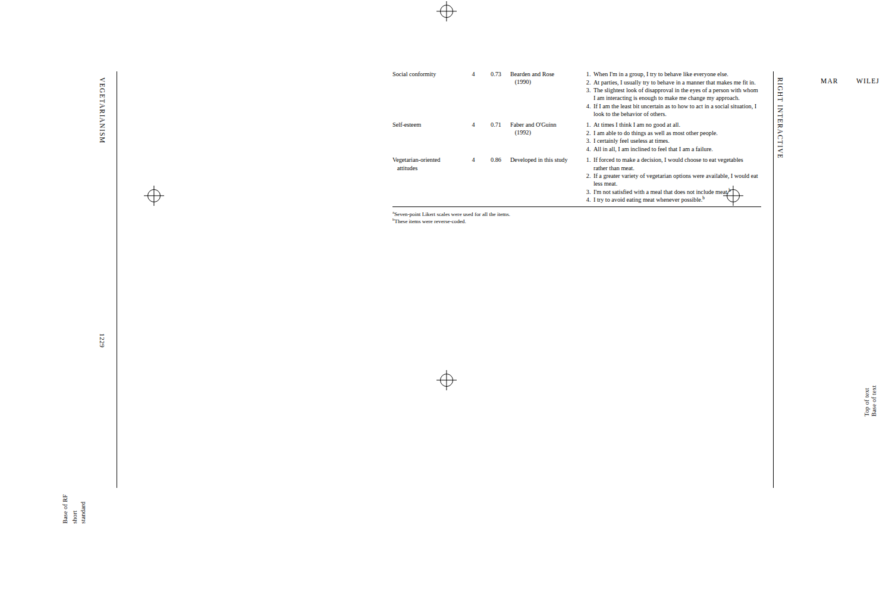VEGETARIANISM
RIGHT INTERACTIVE
1229
MAR
WILEJ
Top of text
Base of text
short
standard
Base of RF
| Social conformity | 4 | 0.73 | Bearden and Rose (1990) | When I'm in a group, I try to behave like everyone else. At parties, I usually try to behave in a manner that makes me fit in. The slightest look of disapproval in the eyes of a person with whom I am interacting is enough to make me change my approach. If I am the least bit uncertain as to how to act in a social situation, I look to the behavior of others. |
| Self-esteem | 4 | 0.71 | Faber and O'Guinn (1992) | At times I think I am no good at all. I am able to do things as well as most other people. I certainly feel useless at times. All in all, I am inclined to feel that I am a failure. |
| Vegetarian-oriented attitudes | 4 | 0.86 | Developed in this study | If forced to make a decision, I would choose to eat vegetables rather than meat. If a greater variety of vegetarian options were available, I would eat less meat. I'm not satisfied with a meal that does not include meat. b I try to avoid eating meat whenever possible. b |
aSeven-point Likert scales were used for all the items.
bThese items were reverse-coded.